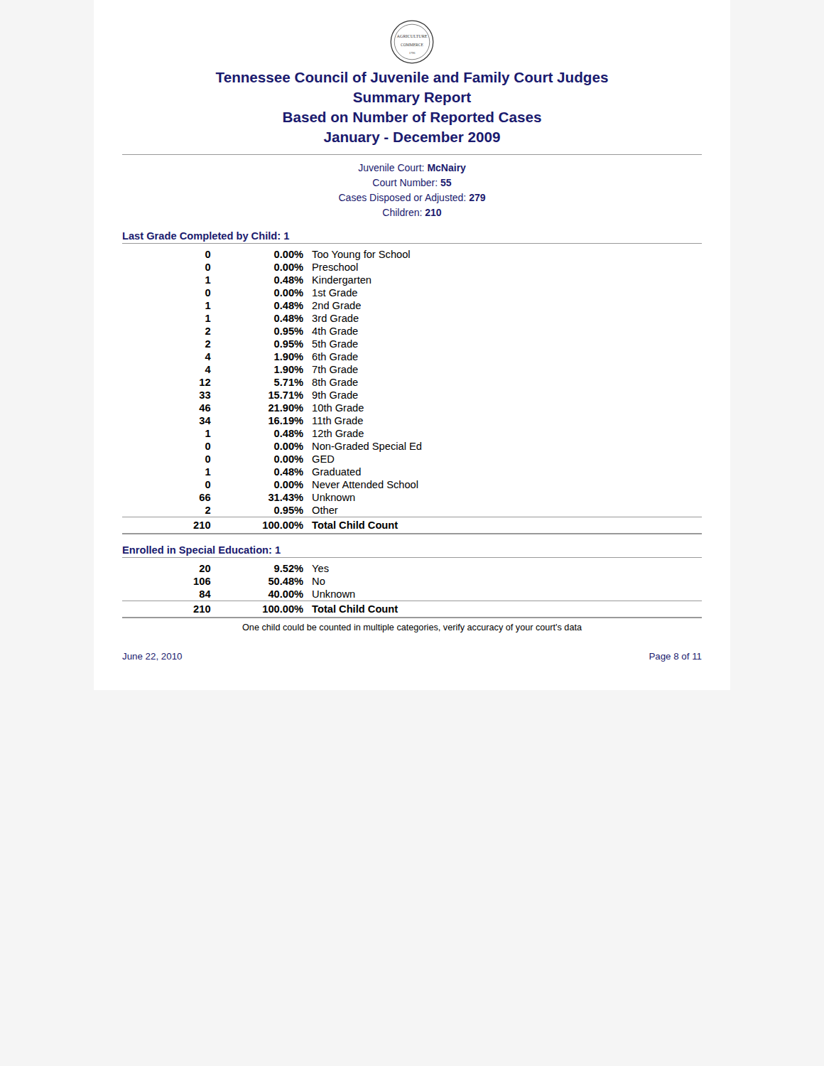Tennessee Council of Juvenile and Family Court Judges Summary Report Based on Number of Reported Cases January - December 2009
Juvenile Court: McNairy
Court Number: 55
Cases Disposed or Adjusted: 279
Children: 210
Last Grade Completed by Child: 1
| 0 | 0.00% | Too Young for School |
| 0 | 0.00% | Preschool |
| 1 | 0.48% | Kindergarten |
| 0 | 0.00% | 1st Grade |
| 1 | 0.48% | 2nd Grade |
| 1 | 0.48% | 3rd Grade |
| 2 | 0.95% | 4th Grade |
| 2 | 0.95% | 5th Grade |
| 4 | 1.90% | 6th Grade |
| 4 | 1.90% | 7th Grade |
| 12 | 5.71% | 8th Grade |
| 33 | 15.71% | 9th Grade |
| 46 | 21.90% | 10th Grade |
| 34 | 16.19% | 11th Grade |
| 1 | 0.48% | 12th Grade |
| 0 | 0.00% | Non-Graded Special Ed |
| 0 | 0.00% | GED |
| 1 | 0.48% | Graduated |
| 0 | 0.00% | Never Attended School |
| 66 | 31.43% | Unknown |
| 2 | 0.95% | Other |
| 210 | 100.00% | Total Child Count |
Enrolled in Special Education: 1
| 20 | 9.52% | Yes |
| 106 | 50.48% | No |
| 84 | 40.00% | Unknown |
| 210 | 100.00% | Total Child Count |
One child could be counted in multiple categories, verify accuracy of your court's data
June 22, 2010 Page 8 of 11